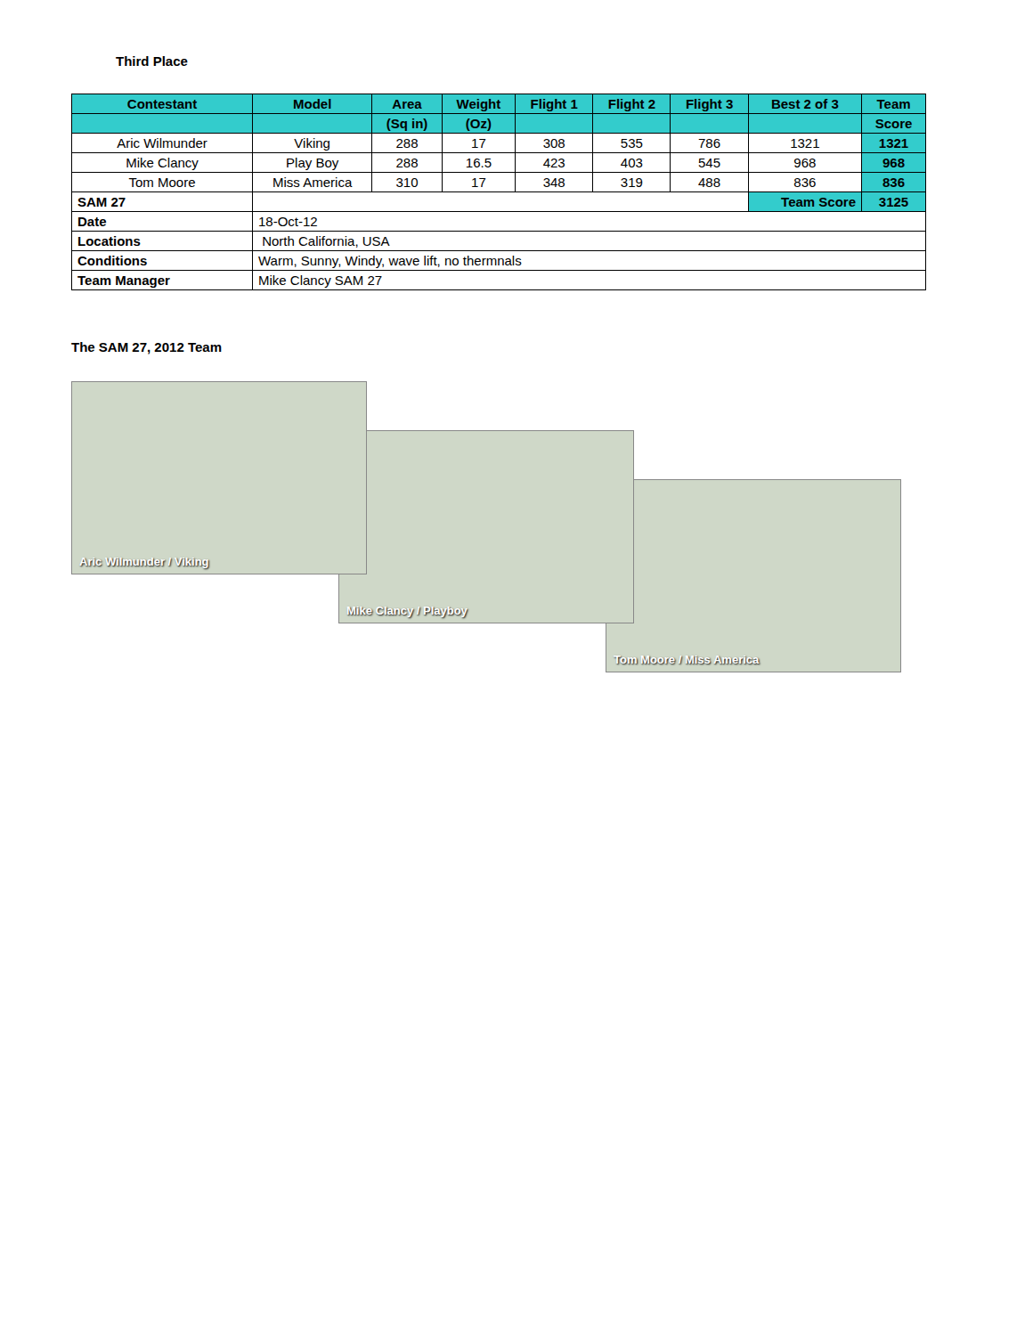Third Place
| Contestant | Model | Area | Weight | Flight 1 | Flight 2 | Flight 3 | Best 2 of 3 | Team |
| --- | --- | --- | --- | --- | --- | --- | --- | --- |
| | | (Sq in) | (Oz) | | | | | Score |
| Aric Wilmunder | Viking | 288 | 17 | 308 | 535 | 786 | 1321 | 1321 |
| Mike Clancy | Play Boy | 288 | 16.5 | 423 | 403 | 545 | 968 | 968 |
| Tom Moore | Miss America | 310 | 17 | 348 | 319 | 488 | 836 | 836 |
| SAM 27 | | Team Score | 3125 |
| Date | 18-Oct-12 |
| Locations | North California, USA |
| Conditions | Warm, Sunny, Windy, wave lift, no thermnals |
| Team Manager | Mike Clancy SAM 27 |
The SAM 27, 2012 Team
Aric Wilmunder / Viking
Mike Clancy / Playboy
Tom Moore / Miss America